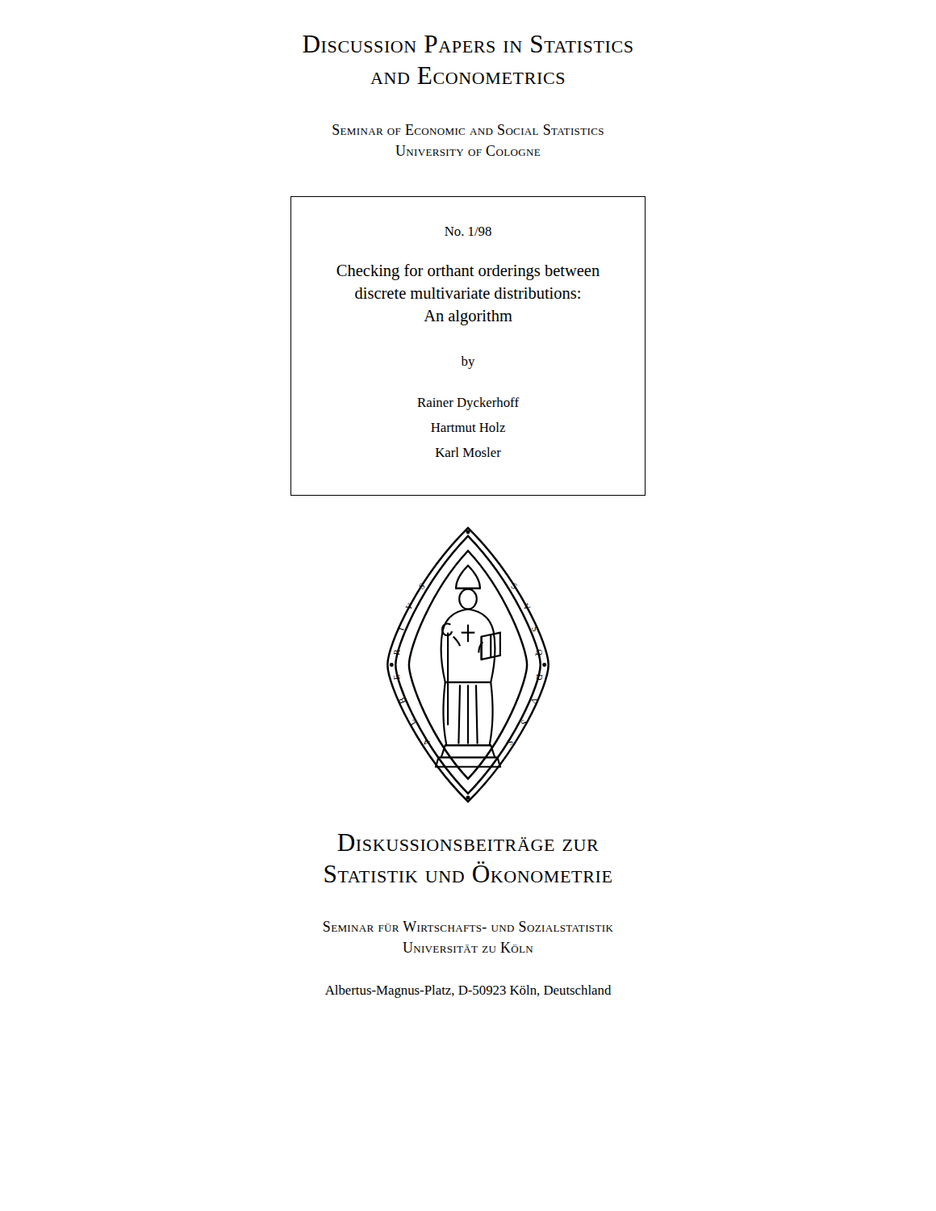Discussion Papers in Statistics
and Econometrics
Seminar of Economic and Social Statistics
University of Cologne
No. 1/98
Checking for orthant orderings between
discrete multivariate distributions:
An algorithm
by
Rainer Dyckerhoff Hartmut Holz Karl Mosler
Seal of the University of Cologne: a standing bishop figure within a pointed oval border bearing an inscription S V S Q D V S S A L B E R T V S
Diskussionsbeiträge zur
Statistik und Ökonometrie
Seminar für Wirtschafts- und Sozialstatistik
Universität zu Köln
Albertus-Magnus-Platz, D-50923 Köln, Deutschland